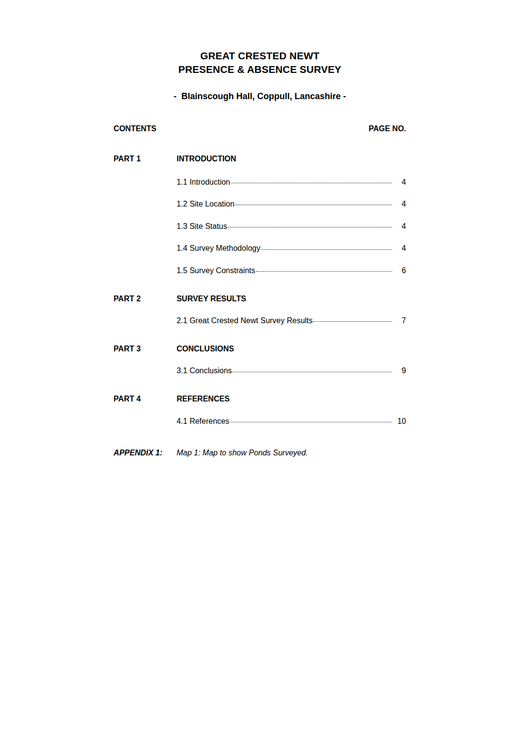GREAT CRESTED NEWTPRESENCE & ABSENCE SURVEY
- Blainscough Hall, Coppull, Lancashire -
CONTENTS PAGE NO.
PART 1 INTRODUCTION
1.1 Introduction 4
1.2 Site Location 4
1.3 Site Status 4
1.4 Survey Methodology 4
1.5 Survey Constraints 6
PART 2 SURVEY RESULTS
2.1 Great Crested Newt Survey Results 7
PART 3 CONCLUSIONS
3.1 Conclusions 9
PART 4 REFERENCES
4.1 References 10
APPENDIX 1: Map 1: Map to show Ponds Surveyed.